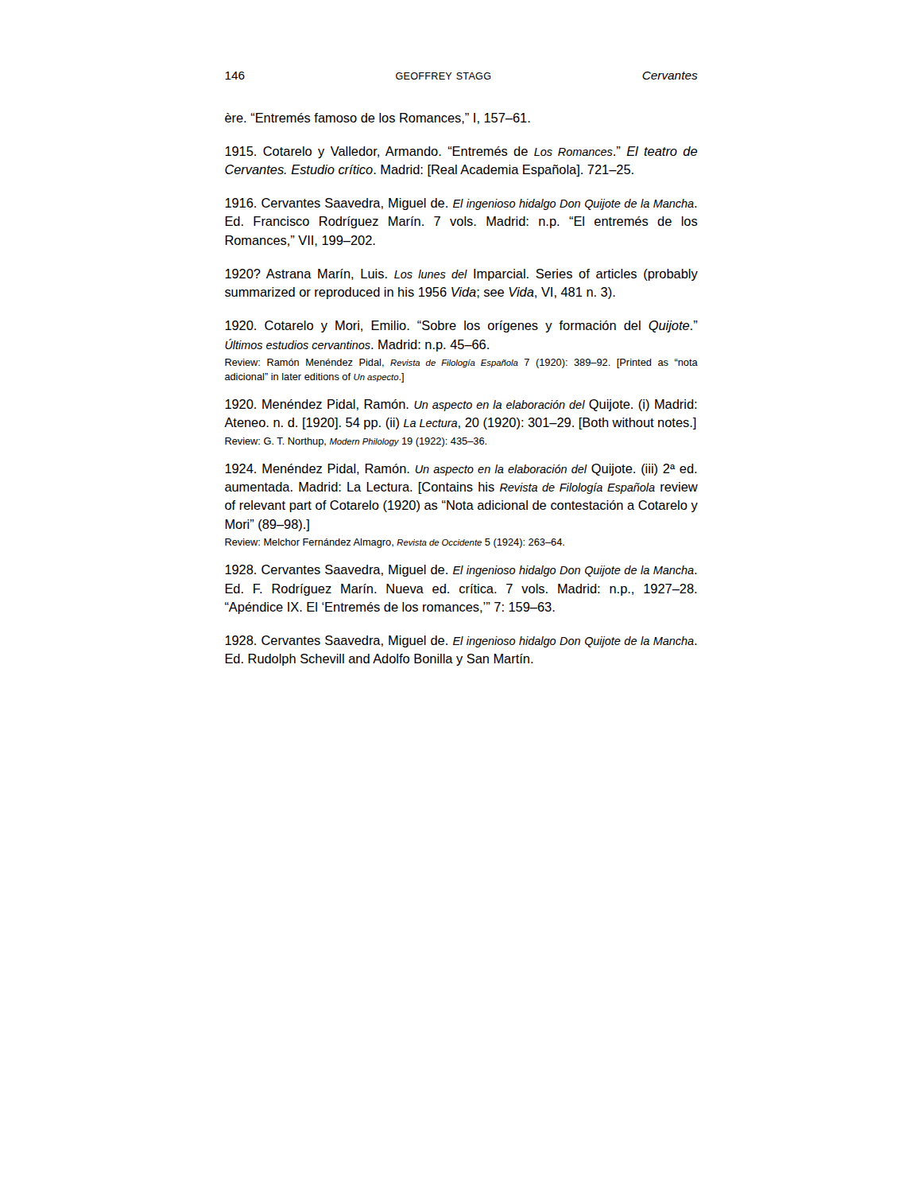146 GEOFFREY STAGG Cervantes
ère. “Entremés famoso de los Romances,” I, 157–61.
1915. Cotarelo y Valledor, Armando. “Entremés de Los Romances.” El teatro de Cervantes. Estudio crítico. Madrid: [Real Academia Española]. 721–25.
1916. Cervantes Saavedra, Miguel de. El ingenioso hidalgo Don Quijote de la Mancha. Ed. Francisco Rodríguez Marín. 7 vols. Madrid: n.p. “El entremés de los Romances,” VII, 199–202.
1920? Astrana Marín, Luis. Los lunes del Imparcial. Series of articles (probably summarized or reproduced in his 1956 Vida; see Vida, VI, 481 n. 3).
1920. Cotarelo y Mori, Emilio. “Sobre los orígenes y formación del Quijote.” Últimos estudios cervantinos. Madrid: n.p. 45–66.
Review: Ramón Menéndez Pidal, Revista de Filología Española 7 (1920): 389–92. [Printed as “nota adicional” in later editions of Un aspecto.]
1920. Menéndez Pidal, Ramón. Un aspecto en la elaboración del Quijote. (i) Madrid: Ateneo. n. d. [1920]. 54 pp. (ii) La Lectura, 20 (1920): 301–29. [Both without notes.]
Review: G. T. Northup, Modern Philology 19 (1922): 435–36.
1924. Menéndez Pidal, Ramón. Un aspecto en la elaboración del Quijote. (iii) 2ª ed. aumentada. Madrid: La Lectura. [Contains his Revista de Filología Española review of relevant part of Cotarelo (1920) as “Nota adicional de contestación a Cotarelo y Mori” (89–98).]
Review: Melchor Fernández Almagro, Revista de Occidente 5 (1924): 263–64.
1928. Cervantes Saavedra, Miguel de. El ingenioso hidalgo Don Quijote de la Mancha. Ed. F. Rodríguez Marín. Nueva ed. crítica. 7 vols. Madrid: n.p., 1927–28. “Apéndice IX. El ‘Entremés de los romances,’” 7: 159–63.
1928. Cervantes Saavedra, Miguel de. El ingenioso hidalgo Don Quijote de la Mancha. Ed. Rudolph Schevill and Adolfo Bonilla y San Martín.